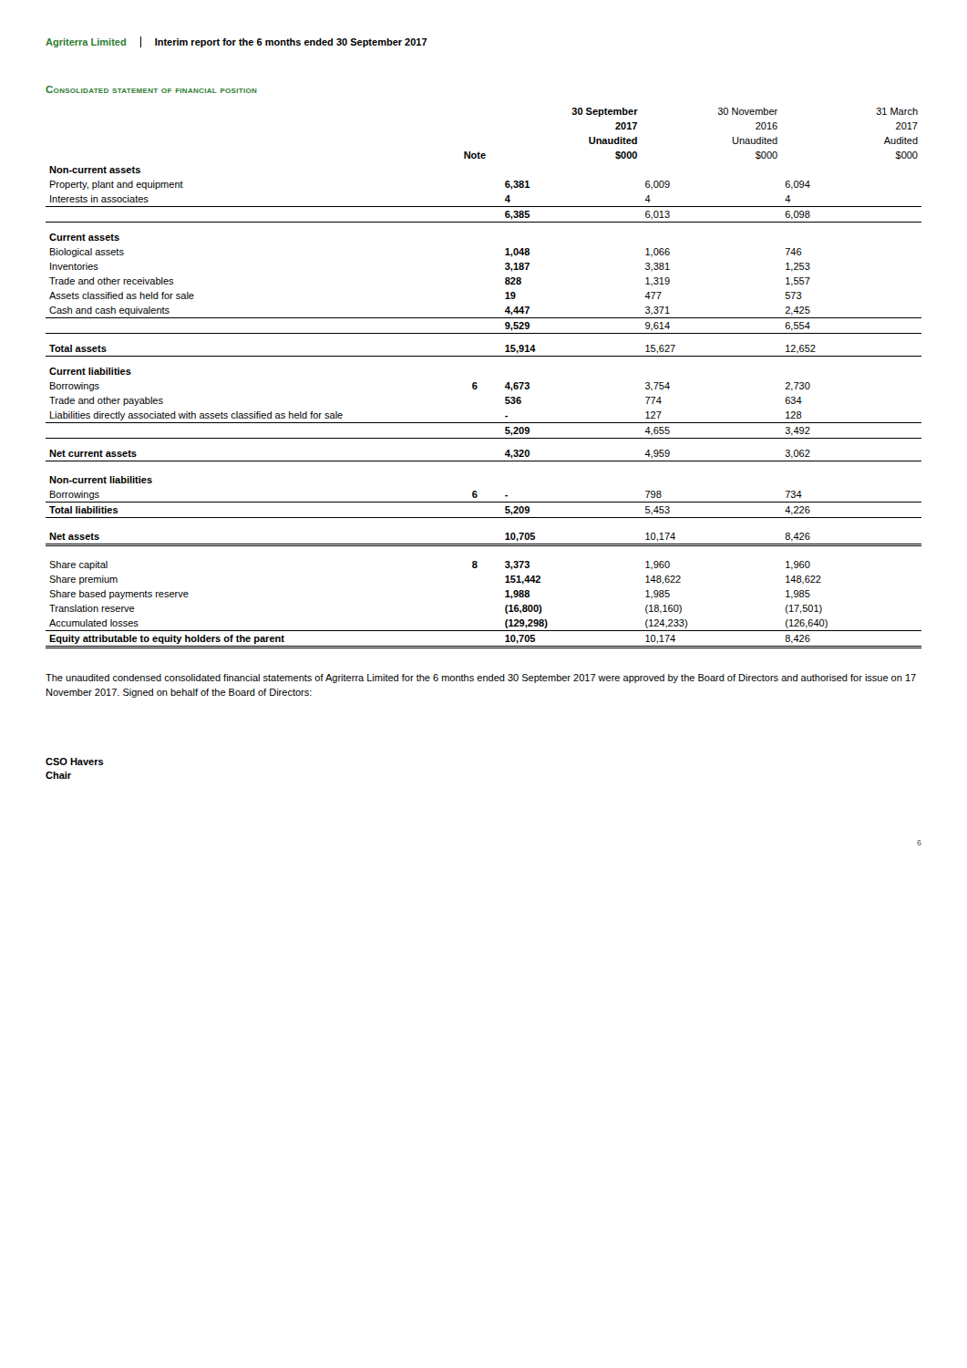Agriterra Limited
Interim report for the 6 months ended 30 September 2017
Consolidated statement of financial position
| | | 30 September | 30 November | 31 March |
| | | 2017 | 2016 | 2017 |
| | | Unaudited | Unaudited | Audited |
| | Note | $000 | $000 | $000 |
| Non-current assets | | | | |
| Property, plant and equipment | | 6,381 | 6,009 | 6,094 |
| Interests in associates | | 4 | 4 | 4 |
| | | 6,385 | 6,013 | 6,098 |
| Current assets | | | | |
| Biological assets | | 1,048 | 1,066 | 746 |
| Inventories | | 3,187 | 3,381 | 1,253 |
| Trade and other receivables | | 828 | 1,319 | 1,557 |
| Assets classified as held for sale | | 19 | 477 | 573 |
| Cash and cash equivalents | | 4,447 | 3,371 | 2,425 |
| | | 9,529 | 9,614 | 6,554 |
| Total assets | | 15,914 | 15,627 | 12,652 |
| Current liabilities | | | | |
| Borrowings | 6 | 4,673 | 3,754 | 2,730 |
| Trade and other payables | | 536 | 774 | 634 |
| Liabilities directly associated with assets classified as held for sale | | - | 127 | 128 |
| | | 5,209 | 4,655 | 3,492 |
| Net current assets | | 4,320 | 4,959 | 3,062 |
| Non-current liabilities | | | | |
| Borrowings | 6 | - | 798 | 734 |
| Total liabilities | | 5,209 | 5,453 | 4,226 |
| Net assets | | 10,705 | 10,174 | 8,426 |
| Share capital | 8 | 3,373 | 1,960 | 1,960 |
| Share premium | | 151,442 | 148,622 | 148,622 |
| Share based payments reserve | | 1,988 | 1,985 | 1,985 |
| Translation reserve | | (16,800) | (18,160) | (17,501) |
| Accumulated losses | | (129,298) | (124,233) | (126,640) |
| Equity attributable to equity holders of the parent | | 10,705 | 10,174 | 8,426 |
The unaudited condensed consolidated financial statements of Agriterra Limited for the 6 months ended 30 September 2017 were approved by the Board of Directors and authorised for issue on 17 November 2017. Signed on behalf of the Board of Directors:
CSO Havers
Chair
6